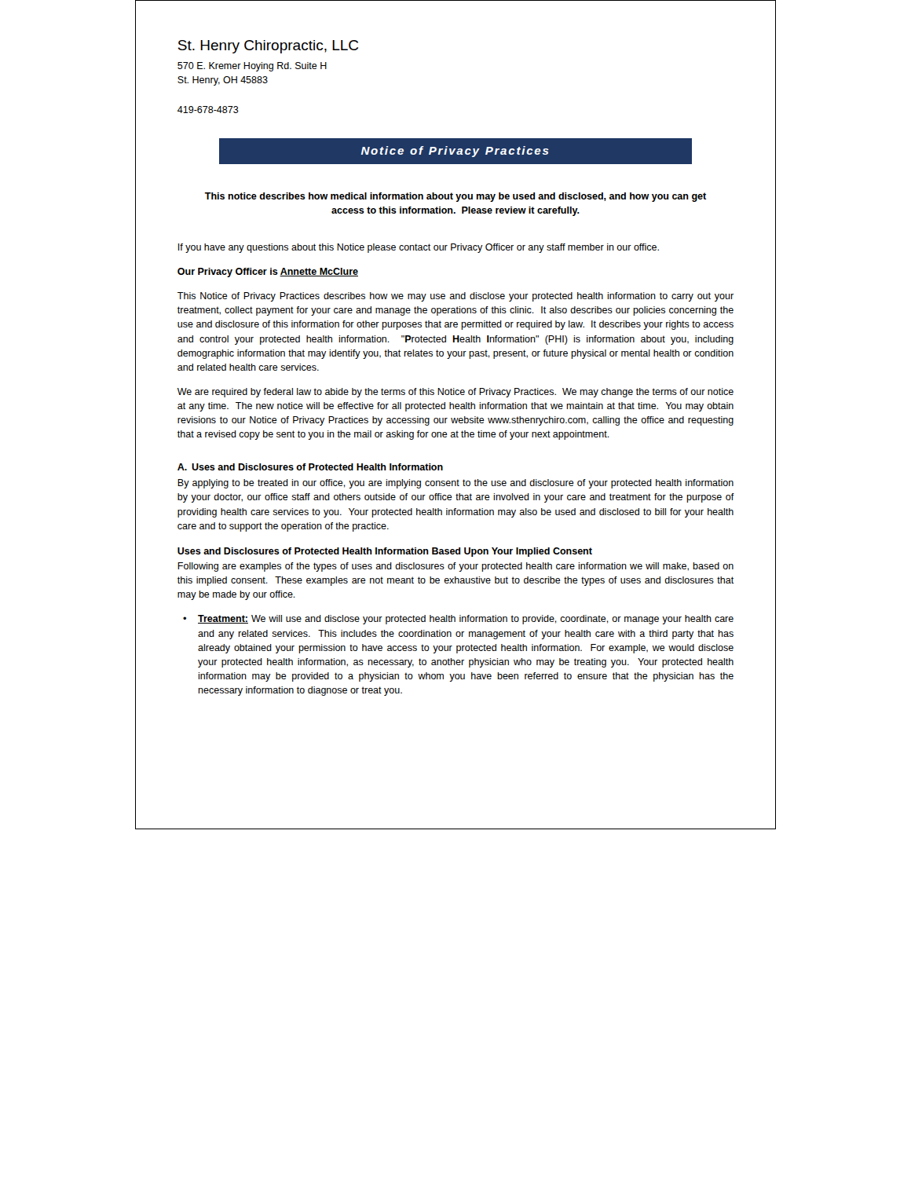St. Henry Chiropractic, LLC
570 E. Kremer Hoying Rd. Suite H
St. Henry, OH 45883
419-678-4873
Notice of Privacy Practices
This notice describes how medical information about you may be used and disclosed, and how you can get access to this information. Please review it carefully.
If you have any questions about this Notice please contact our Privacy Officer or any staff member in our office.
Our Privacy Officer is Annette McClure
This Notice of Privacy Practices describes how we may use and disclose your protected health information to carry out your treatment, collect payment for your care and manage the operations of this clinic. It also describes our policies concerning the use and disclosure of this information for other purposes that are permitted or required by law. It describes your rights to access and control your protected health information. "Protected Health Information" (PHI) is information about you, including demographic information that may identify you, that relates to your past, present, or future physical or mental health or condition and related health care services.
We are required by federal law to abide by the terms of this Notice of Privacy Practices. We may change the terms of our notice at any time. The new notice will be effective for all protected health information that we maintain at that time. You may obtain revisions to our Notice of Privacy Practices by accessing our website www.sthenrychiro.com, calling the office and requesting that a revised copy be sent to you in the mail or asking for one at the time of your next appointment.
A. Uses and Disclosures of Protected Health Information
By applying to be treated in our office, you are implying consent to the use and disclosure of your protected health information by your doctor, our office staff and others outside of our office that are involved in your care and treatment for the purpose of providing health care services to you. Your protected health information may also be used and disclosed to bill for your health care and to support the operation of the practice.
Uses and Disclosures of Protected Health Information Based Upon Your Implied Consent
Following are examples of the types of uses and disclosures of your protected health care information we will make, based on this implied consent. These examples are not meant to be exhaustive but to describe the types of uses and disclosures that may be made by our office.
Treatment: We will use and disclose your protected health information to provide, coordinate, or manage your health care and any related services. This includes the coordination or management of your health care with a third party that has already obtained your permission to have access to your protected health information. For example, we would disclose your protected health information, as necessary, to another physician who may be treating you. Your protected health information may be provided to a physician to whom you have been referred to ensure that the physician has the necessary information to diagnose or treat you.